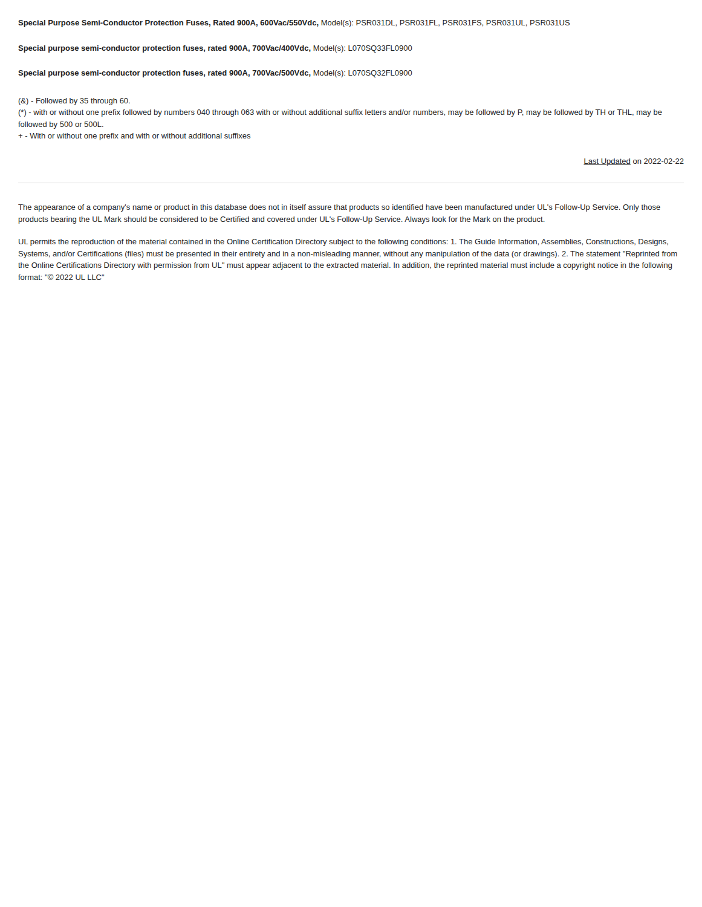Special Purpose Semi-Conductor Protection Fuses, Rated 900A, 600Vac/550Vdc, Model(s): PSR031DL, PSR031FL, PSR031FS, PSR031UL, PSR031US
Special purpose semi-conductor protection fuses, rated 900A, 700Vac/400Vdc, Model(s): L070SQ33FL0900
Special purpose semi-conductor protection fuses, rated 900A, 700Vac/500Vdc, Model(s): L070SQ32FL0900
(&) - Followed by 35 through 60.
(*) - with or without one prefix followed by numbers 040 through 063 with or without additional suffix letters and/or numbers, may be followed by P, may be followed by TH or THL, may be followed by 500 or 500L.
+ - With or without one prefix and with or without additional suffixes
Last Updated on 2022-02-22
The appearance of a company's name or product in this database does not in itself assure that products so identified have been manufactured under UL's Follow-Up Service. Only those products bearing the UL Mark should be considered to be Certified and covered under UL's Follow-Up Service. Always look for the Mark on the product.
UL permits the reproduction of the material contained in the Online Certification Directory subject to the following conditions: 1. The Guide Information, Assemblies, Constructions, Designs, Systems, and/or Certifications (files) must be presented in their entirety and in a non-misleading manner, without any manipulation of the data (or drawings). 2. The statement "Reprinted from the Online Certifications Directory with permission from UL" must appear adjacent to the extracted material. In addition, the reprinted material must include a copyright notice in the following format: "© 2022 UL LLC"